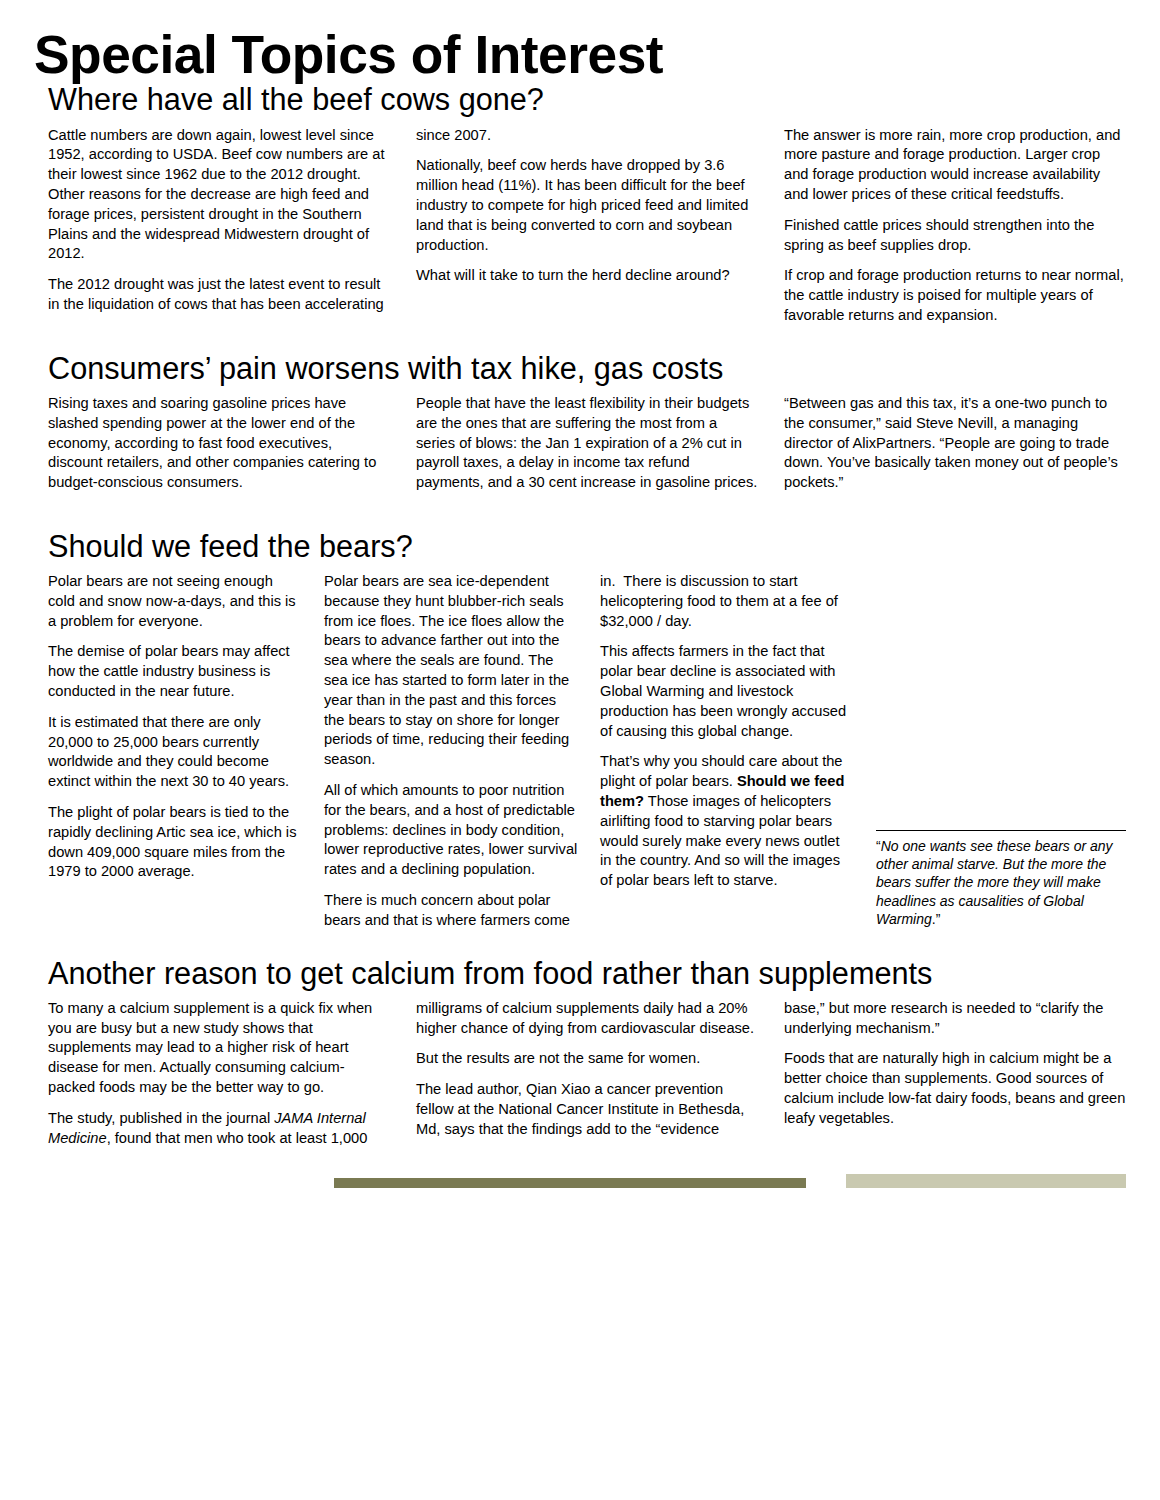Special Topics of Interest
Where have all the beef cows gone?
Cattle numbers are down again, lowest level since 1952, according to USDA. Beef cow numbers are at their lowest since 1962 due to the 2012 drought. Other reasons for the decrease are high feed and forage prices, persistent drought in the Southern Plains and the widespread Midwestern drought of 2012.
The 2012 drought was just the latest event to result in the liquidation of cows that has been accelerating since 2007.
Nationally, beef cow herds have dropped by 3.6 million head (11%). It has been difficult for the beef industry to compete for high priced feed and limited land that is being converted to corn and soybean production.
What will it take to turn the herd decline around?
The answer is more rain, more crop production, and more pasture and forage production. Larger crop and forage production would increase availability and lower prices of these critical feedstuffs.
Finished cattle prices should strengthen into the spring as beef supplies drop.
If crop and forage production returns to near normal, the cattle industry is poised for multiple years of favorable returns and expansion.
Consumers’ pain worsens with tax hike, gas costs
Rising taxes and soaring gasoline prices have slashed spending power at the lower end of the economy, according to fast food executives, discount retailers, and other companies catering to budget-conscious consumers.
People that have the least flexibility in their budgets are the ones that are suffering the most from a series of blows: the Jan 1 expiration of a 2% cut in payroll taxes, a delay in income tax refund payments, and a 30 cent increase in gasoline prices.
“Between gas and this tax, it’s a one-two punch to the consumer,” said Steve Nevill, a managing director of AlixPartners. “People are going to trade down. You’ve basically taken money out of people’s pockets.”
Should we feed the bears?
Polar bears are not seeing enough cold and snow now-a-days, and this is a problem for everyone.
The demise of polar bears may affect how the cattle industry business is conducted in the near future.
It is estimated that there are only 20,000 to 25,000 bears currently worldwide and they could become extinct within the next 30 to 40 years.
The plight of polar bears is tied to the rapidly declining Artic sea ice, which is down 409,000 square miles from the 1979 to 2000 average.
Polar bears are sea ice-dependent because they hunt blubber-rich seals from ice floes. The ice floes allow the bears to advance farther out into the sea where the seals are found. The sea ice has started to form later in the year than in the past and this forces the bears to stay on shore for longer periods of time, reducing their feeding season.
All of which amounts to poor nutrition for the bears, and a host of predictable problems: declines in body condition, lower reproductive rates, lower survival rates and a declining population.
There is much concern about polar bears and that is where farmers come in. There is discussion to start helicoptering food to them at a fee of $32,000 / day.
This affects farmers in the fact that polar bear decline is associated with Global Warming and livestock production has been wrongly accused of causing this global change.
That’s why you should care about the plight of polar bears. Should we feed them? Those images of helicopters airlifting food to starving polar bears would surely make every news outlet in the country. And so will the images of polar bears left to starve.
“No one wants see these bears or any other animal starve. But the more the bears suffer the more they will make headlines as causalities of Global Warming.”
Another reason to get calcium from food rather than supplements
To many a calcium supplement is a quick fix when you are busy but a new study shows that supplements may lead to a higher risk of heart disease for men. Actually consuming calcium-packed foods may be the better way to go.
The study, published in the journal JAMA Internal Medicine, found that men who took at least 1,000 milligrams of calcium supplements daily had a 20% higher chance of dying from cardiovascular disease.
But the results are not the same for women.
The lead author, Qian Xiao a cancer prevention fellow at the National Cancer Institute in Bethesda, Md, says that the findings add to the “evidence base,” but more research is needed to “clarify the underlying mechanism.”
Foods that are naturally high in calcium might be a better choice than supplements. Good sources of calcium include low-fat dairy foods, beans and green leafy vegetables.